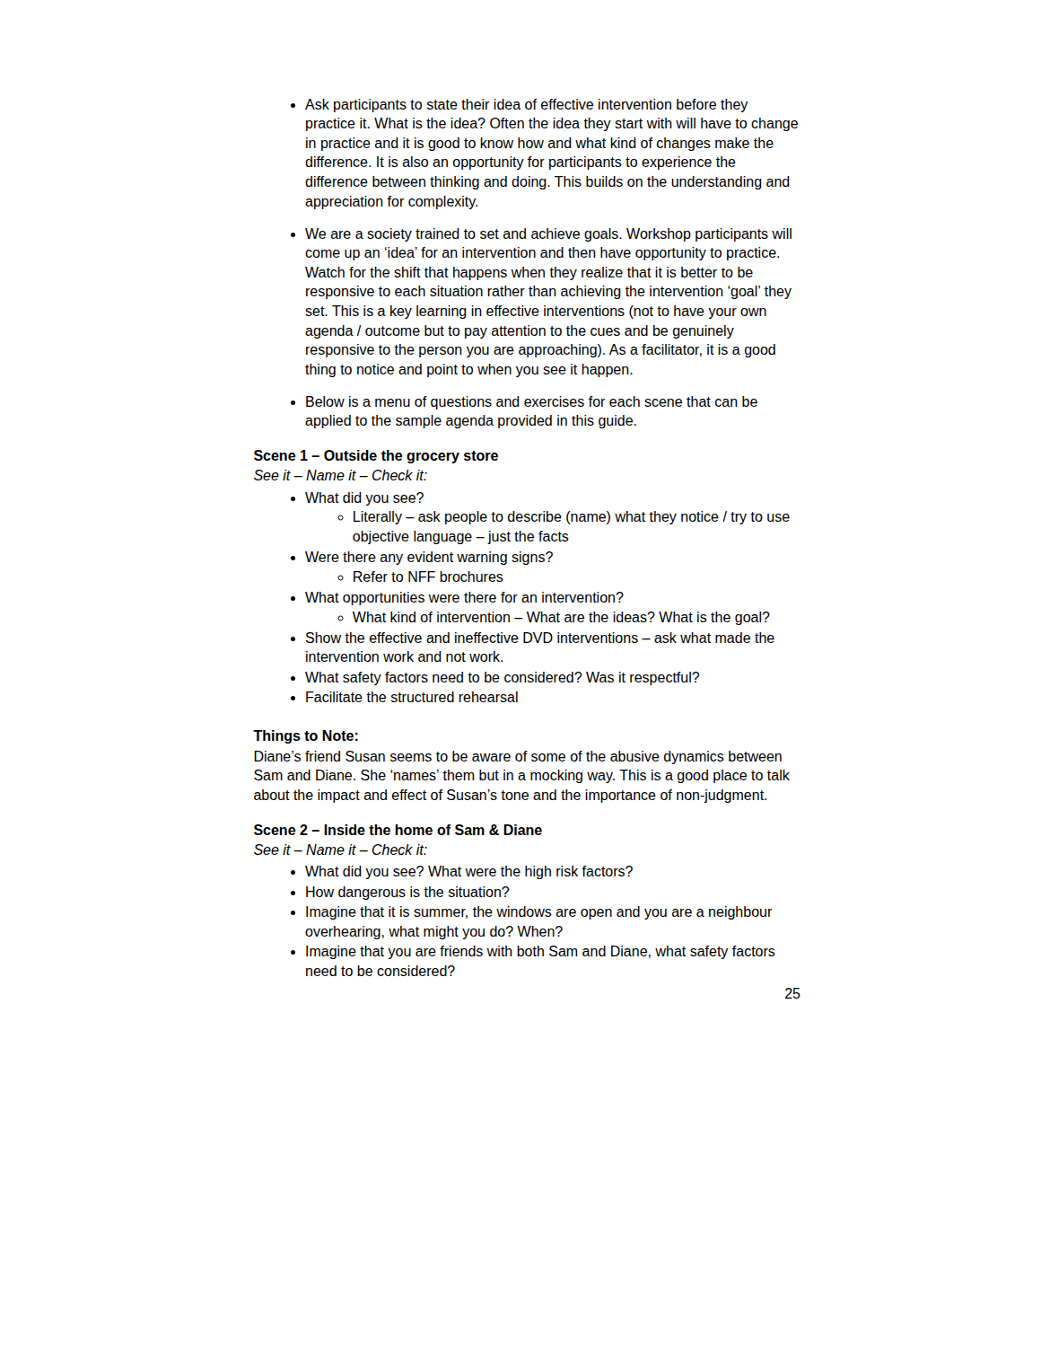Ask participants to state their idea of effective intervention before they practice it. What is the idea? Often the idea they start with will have to change in practice and it is good to know how and what kind of changes make the difference. It is also an opportunity for participants to experience the difference between thinking and doing. This builds on the understanding and appreciation for complexity.
We are a society trained to set and achieve goals. Workshop participants will come up an ‘idea’ for an intervention and then have opportunity to practice. Watch for the shift that happens when they realize that it is better to be responsive to each situation rather than achieving the intervention ‘goal’ they set. This is a key learning in effective interventions (not to have your own agenda / outcome but to pay attention to the cues and be genuinely responsive to the person you are approaching). As a facilitator, it is a good thing to notice and point to when you see it happen.
Below is a menu of questions and exercises for each scene that can be applied to the sample agenda provided in this guide.
Scene 1 – Outside the grocery store
See it – Name it – Check it:
What did you see?
Literally – ask people to describe (name) what they notice / try to use objective language – just the facts
Were there any evident warning signs?
Refer to NFF brochures
What opportunities were there for an intervention?
What kind of intervention – What are the ideas? What is the goal?
Show the effective and ineffective DVD interventions – ask what made the intervention work and not work.
What safety factors need to be considered? Was it respectful?
Facilitate the structured rehearsal
Things to Note:
Diane’s friend Susan seems to be aware of some of the abusive dynamics between Sam and Diane. She ‘names’ them but in a mocking way. This is a good place to talk about the impact and effect of Susan’s tone and the importance of non-judgment.
Scene 2 – Inside the home of Sam & Diane
See it – Name it – Check it:
What did you see? What were the high risk factors?
How dangerous is the situation?
Imagine that it is summer, the windows are open and you are a neighbour overhearing, what might you do? When?
Imagine that you are friends with both Sam and Diane, what safety factors need to be considered?
25